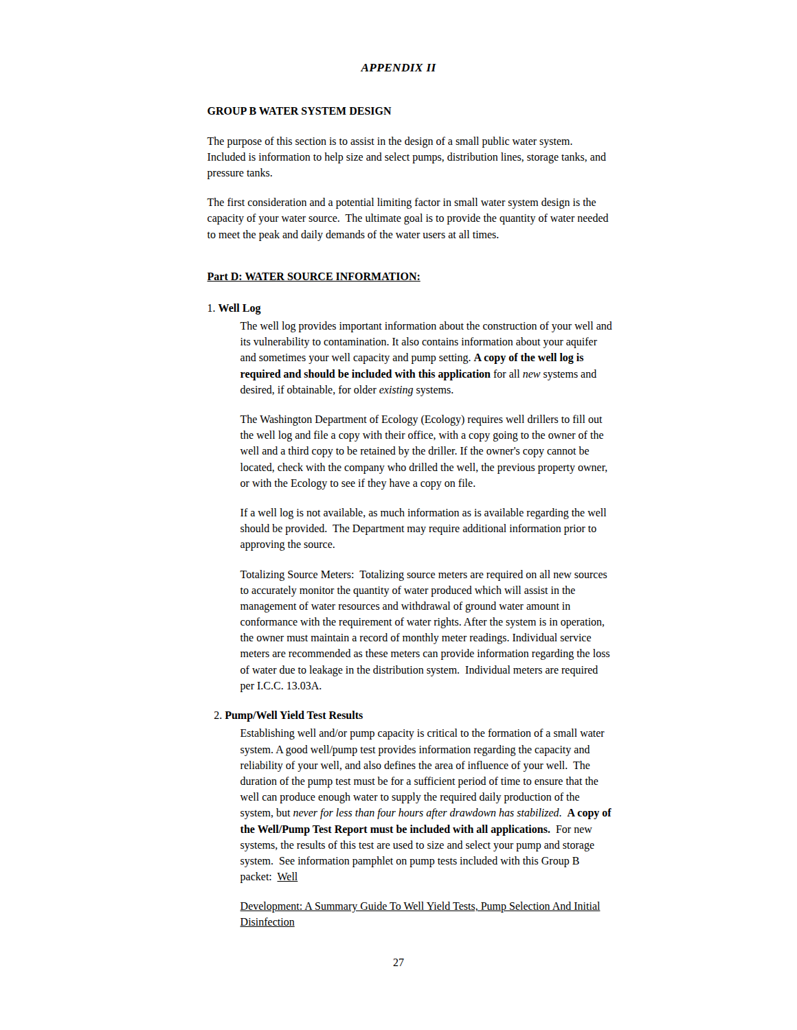APPENDIX II
GROUP B WATER SYSTEM DESIGN
The purpose of this section is to assist in the design of a small public water system. Included is information to help size and select pumps, distribution lines, storage tanks, and pressure tanks.
The first consideration and a potential limiting factor in small water system design is the capacity of your water source. The ultimate goal is to provide the quantity of water needed to meet the peak and daily demands of the water users at all times.
Part D: WATER SOURCE INFORMATION:
1. Well Log
The well log provides important information about the construction of your well and its vulnerability to contamination. It also contains information about your aquifer and sometimes your well capacity and pump setting. A copy of the well log is required and should be included with this application for all new systems and desired, if obtainable, for older existing systems.
The Washington Department of Ecology (Ecology) requires well drillers to fill out the well log and file a copy with their office, with a copy going to the owner of the well and a third copy to be retained by the driller. If the owner's copy cannot be located, check with the company who drilled the well, the previous property owner, or with the Ecology to see if they have a copy on file.
If a well log is not available, as much information as is available regarding the well should be provided. The Department may require additional information prior to approving the source.
Totalizing Source Meters: Totalizing source meters are required on all new sources to accurately monitor the quantity of water produced which will assist in the management of water resources and withdrawal of ground water amount in conformance with the requirement of water rights. After the system is in operation, the owner must maintain a record of monthly meter readings. Individual service meters are recommended as these meters can provide information regarding the loss of water due to leakage in the distribution system. Individual meters are required per I.C.C. 13.03A.
2. Pump/Well Yield Test Results
Establishing well and/or pump capacity is critical to the formation of a small water system. A good well/pump test provides information regarding the capacity and reliability of your well, and also defines the area of influence of your well. The duration of the pump test must be for a sufficient period of time to ensure that the well can produce enough water to supply the required daily production of the system, but never for less than four hours after drawdown has stabilized. A copy of the Well/Pump Test Report must be included with all applications. For new systems, the results of this test are used to size and select your pump and storage system. See information pamphlet on pump tests included with this Group B packet: Well
Development: A Summary Guide To Well Yield Tests, Pump Selection And Initial Disinfection
27